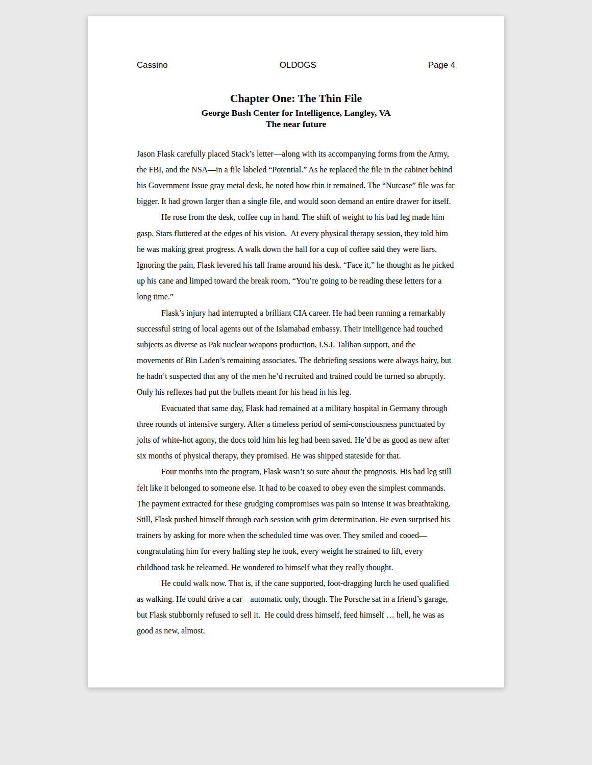Cassino OLDOGS Page 4
Chapter One: The Thin File
George Bush Center for Intelligence, Langley, VA
The near future
Jason Flask carefully placed Stack’s letter—along with its accompanying forms from the Army, the FBI, and the NSA—in a file labeled “Potential.” As he replaced the file in the cabinet behind his Government Issue gray metal desk, he noted how thin it remained. The “Nutcase” file was far bigger. It had grown larger than a single file, and would soon demand an entire drawer for itself.
He rose from the desk, coffee cup in hand. The shift of weight to his bad leg made him gasp. Stars fluttered at the edges of his vision. At every physical therapy session, they told him he was making great progress. A walk down the hall for a cup of coffee said they were liars. Ignoring the pain, Flask levered his tall frame around his desk. “Face it,” he thought as he picked up his cane and limped toward the break room, “You’re going to be reading these letters for a long time.”
Flask’s injury had interrupted a brilliant CIA career. He had been running a remarkably successful string of local agents out of the Islamabad embassy. Their intelligence had touched subjects as diverse as Pak nuclear weapons production, I.S.I. Taliban support, and the movements of Bin Laden’s remaining associates. The debriefing sessions were always hairy, but he hadn’t suspected that any of the men he’d recruited and trained could be turned so abruptly. Only his reflexes had put the bullets meant for his head in his leg.
Evacuated that same day, Flask had remained at a military hospital in Germany through three rounds of intensive surgery. After a timeless period of semi-consciousness punctuated by jolts of white-hot agony, the docs told him his leg had been saved. He’d be as good as new after six months of physical therapy, they promised. He was shipped stateside for that.
Four months into the program, Flask wasn’t so sure about the prognosis. His bad leg still felt like it belonged to someone else. It had to be coaxed to obey even the simplest commands. The payment extracted for these grudging compromises was pain so intense it was breathtaking. Still, Flask pushed himself through each session with grim determination. He even surprised his trainers by asking for more when the scheduled time was over. They smiled and cooed—congratulating him for every halting step he took, every weight he strained to lift, every childhood task he relearned. He wondered to himself what they really thought.
He could walk now. That is, if the cane supported, foot-dragging lurch he used qualified as walking. He could drive a car—automatic only, though. The Porsche sat in a friend’s garage, but Flask stubbornly refused to sell it. He could dress himself, feed himself … hell, he was as good as new, almost.